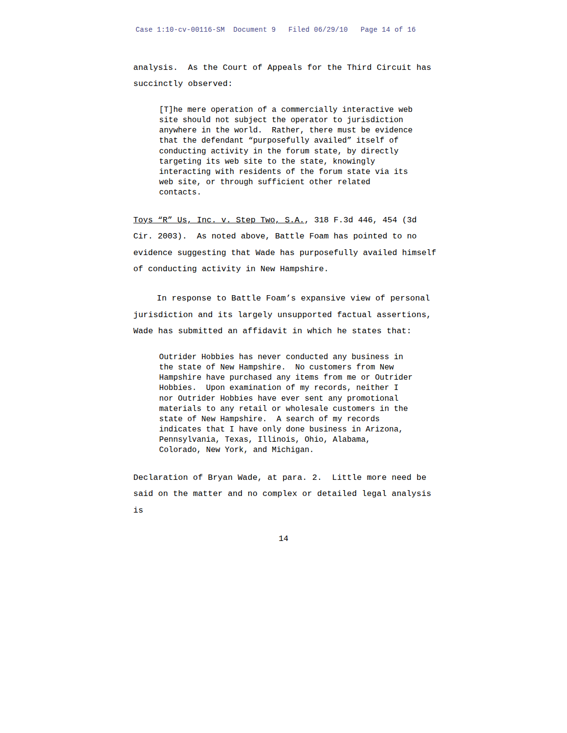Case 1:10-cv-00116-SM Document 9 Filed 06/29/10 Page 14 of 16
analysis. As the Court of Appeals for the Third Circuit has succinctly observed:
[T]he mere operation of a commercially interactive web site should not subject the operator to jurisdiction anywhere in the world. Rather, there must be evidence that the defendant “purposefully availed” itself of conducting activity in the forum state, by directly targeting its web site to the state, knowingly interacting with residents of the forum state via its web site, or through sufficient other related contacts.
Toys “R” Us, Inc. v. Step Two, S.A., 318 F.3d 446, 454 (3d Cir. 2003). As noted above, Battle Foam has pointed to no evidence suggesting that Wade has purposefully availed himself of conducting activity in New Hampshire.
In response to Battle Foam’s expansive view of personal jurisdiction and its largely unsupported factual assertions, Wade has submitted an affidavit in which he states that:
Outrider Hobbies has never conducted any business in the state of New Hampshire. No customers from New Hampshire have purchased any items from me or Outrider Hobbies. Upon examination of my records, neither I nor Outrider Hobbies have ever sent any promotional materials to any retail or wholesale customers in the state of New Hampshire. A search of my records indicates that I have only done business in Arizona, Pennsylvania, Texas, Illinois, Ohio, Alabama, Colorado, New York, and Michigan.
Declaration of Bryan Wade, at para. 2. Little more need be said on the matter and no complex or detailed legal analysis is
14